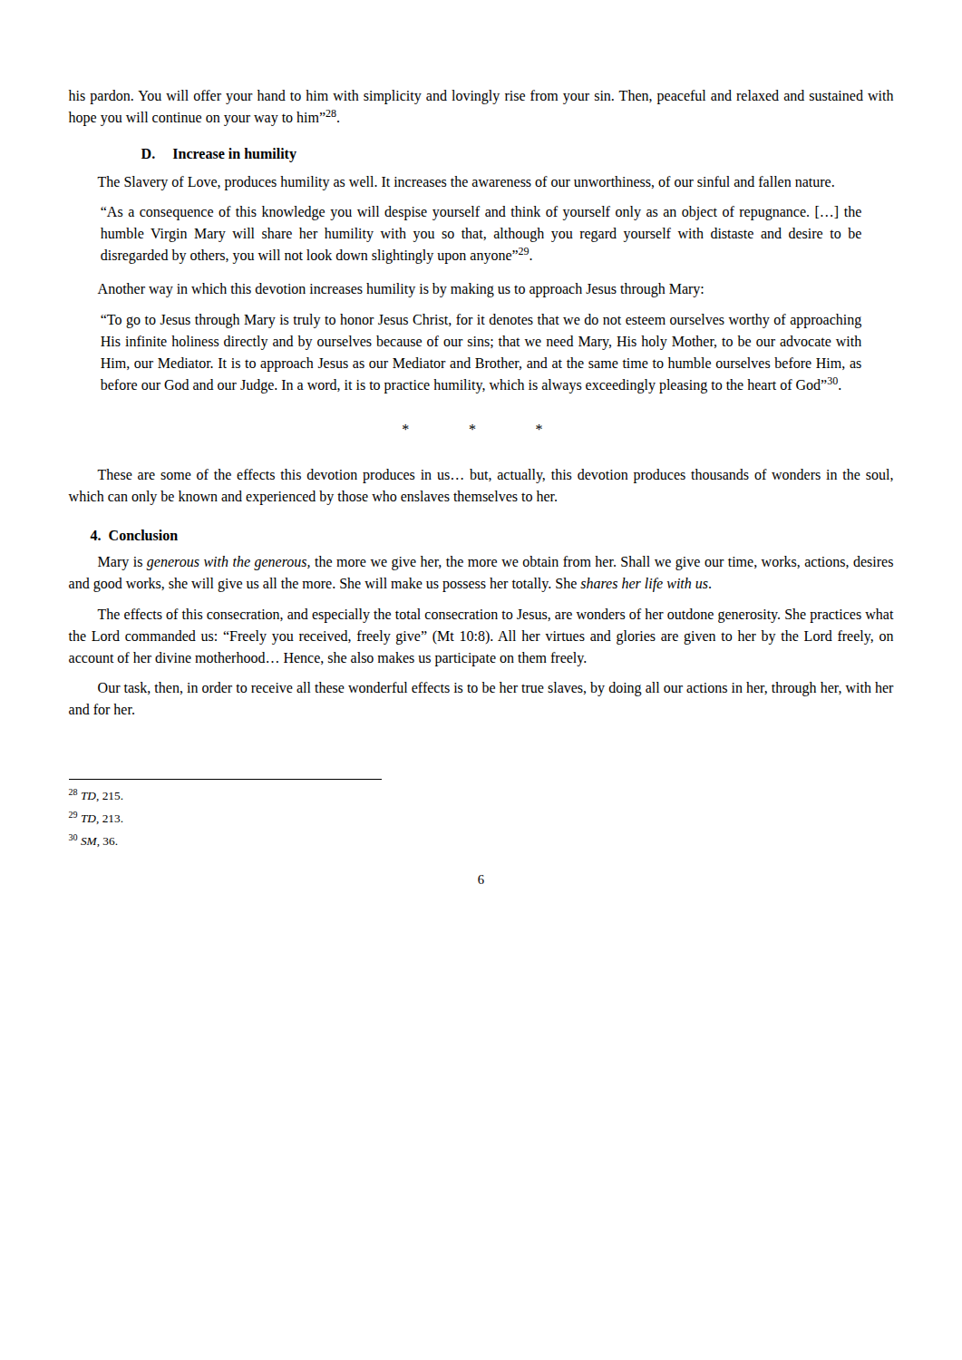his pardon. You will offer your hand to him with simplicity and lovingly rise from your sin. Then, peaceful and relaxed and sustained with hope you will continue on your way to him”28.
D. Increase in humility
The Slavery of Love, produces humility as well. It increases the awareness of our unworthiness, of our sinful and fallen nature.
“As a consequence of this knowledge you will despise yourself and think of yourself only as an object of repugnance. […] the humble Virgin Mary will share her humility with you so that, although you regard yourself with distaste and desire to be disregarded by others, you will not look down slightingly upon anyone”29.
Another way in which this devotion increases humility is by making us to approach Jesus through Mary:
“To go to Jesus through Mary is truly to honor Jesus Christ, for it denotes that we do not esteem ourselves worthy of approaching His infinite holiness directly and by ourselves because of our sins; that we need Mary, His holy Mother, to be our advocate with Him, our Mediator. It is to approach Jesus as our Mediator and Brother, and at the same time to humble ourselves before Him, as before our God and our Judge. In a word, it is to practice humility, which is always exceedingly pleasing to the heart of God”30.
* * *
These are some of the effects this devotion produces in us… but, actually, this devotion produces thousands of wonders in the soul, which can only be known and experienced by those who enslaves themselves to her.
4. Conclusion
Mary is generous with the generous, the more we give her, the more we obtain from her. Shall we give our time, works, actions, desires and good works, she will give us all the more. She will make us possess her totally. She shares her life with us.
The effects of this consecration, and especially the total consecration to Jesus, are wonders of her outdone generosity. She practices what the Lord commanded us: “Freely you received, freely give” (Mt 10:8). All her virtues and glories are given to her by the Lord freely, on account of her divine motherhood… Hence, she also makes us participate on them freely.
Our task, then, in order to receive all these wonderful effects is to be her true slaves, by doing all our actions in her, through her, with her and for her.
28 TD, 215.
29 TD, 213.
30 SM, 36.
6